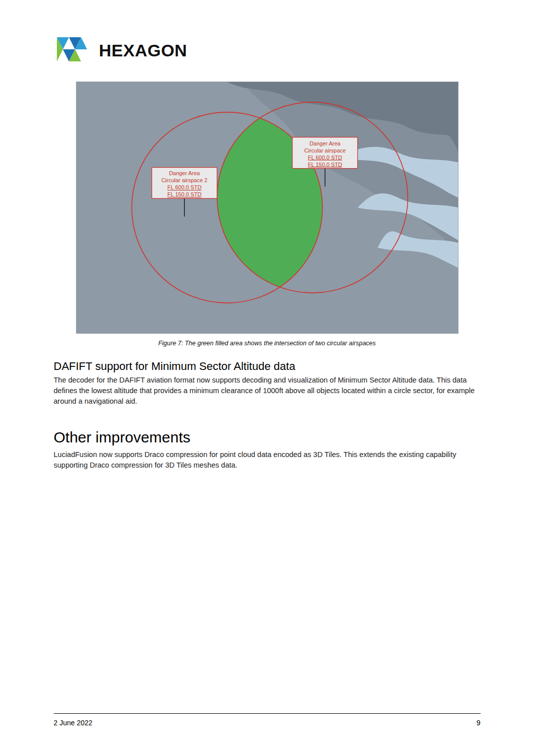HEXAGON
Danger Area Circular airspace 2 FL 600.0 STD FL 150.0 STD Danger Area Circular airspace FL 600.0 STD FL 150.0 STD
Figure 7: The green filled area shows the intersection of two circular airspaces
DAFIFT support for Minimum Sector Altitude data
The decoder for the DAFIFT aviation format now supports decoding and visualization of Minimum Sector Altitude data. This data defines the lowest altitude that provides a minimum clearance of 1000ft above all objects located within a circle sector, for example around a navigational aid.
Other improvements
LuciadFusion now supports Draco compression for point cloud data encoded as 3D Tiles. This extends the existing capability supporting Draco compression for 3D Tiles meshes data.
2 June 2022
9